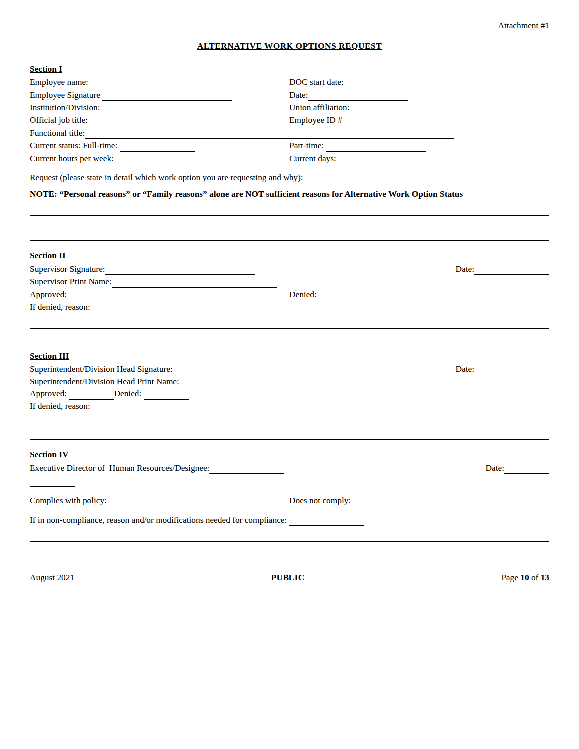Attachment #1
ALTERNATIVE WORK OPTIONS REQUEST
Section I
| Employee name: | DOC start date: |
| Employee Signature | Date: |
| Institution/Division: | Union affiliation: |
| Official job title: | Employee ID # |
Functional title:
| Current status: Full-time: | Part-time: |
| Current hours per week: | Current days: |
Request (please state in detail which work option you are requesting and why):
NOTE: “Personal reasons” or “Family reasons” alone are NOT sufficient reasons for Alternative Work Option Status
Section II
| Supervisor Signature: | Date: |
Supervisor Print Name:
| Approved: | Denied: |
If denied, reason:
Section III
| Superintendent/Division Head Signature: | Date: |
Superintendent/Division Head Print Name:
Approved: Denied:
If denied, reason:
Section IV
| Executive Director of Human Resources/Designee: | Date: |
| Complies with policy: | Does not comply: |
If in non-compliance, reason and/or modifications needed for compliance:
August 2021
PUBLIC
Page 10 of 13